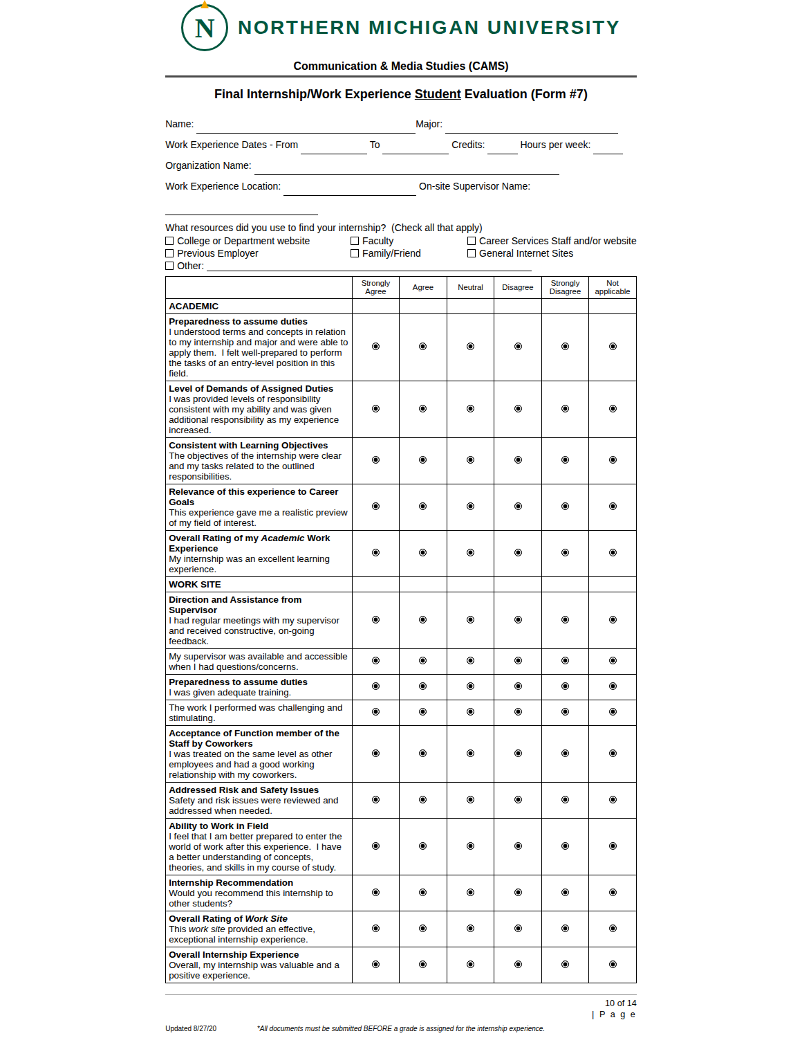NORTHERN MICHIGAN UNIVERSITY
Communication & Media Studies (CAMS)
Final Internship/Work Experience Student Evaluation (Form #7)
Name: Major:
Work Experience Dates - From To Credits: Hours per week:
Organization Name:
Work Experience Location: On-site Supervisor Name:
What resources did you use to find your internship? (Check all that apply)
| College or Department website | Faculty | Career Services Staff and/or website |
| Previous Employer | Family/Friend | General Internet Sites |
| Other: |
| | Strongly Agree | Agree | Neutral | Disagree | Strongly Disagree | Not applicable |
| --- | --- | --- | --- | --- | --- | --- |
| ACADEMIC | | | | | | |
| Preparedness to assume duties I understood terms and concepts in relation to my internship and major and were able to apply them. I felt well-prepared to perform the tasks of an entry-level position in this field. | | | | | | |
| Level of Demands of Assigned Duties I was provided levels of responsibility consistent with my ability and was given additional responsibility as my experience increased. | | | | | | |
| Consistent with Learning Objectives The objectives of the internship were clear and my tasks related to the outlined responsibilities. | | | | | | |
| Relevance of this experience to Career Goals This experience gave me a realistic preview of my field of interest. | | | | | | |
| Overall Rating of my Academic Work Experience My internship was an excellent learning experience. | | | | | | |
| WORK SITE | | | | | | |
| Direction and Assistance from Supervisor I had regular meetings with my supervisor and received constructive, on-going feedback. | | | | | | |
| My supervisor was available and accessible when I had questions/concerns. | | | | | | |
| Preparedness to assume duties I was given adequate training. | | | | | | |
| The work I performed was challenging and stimulating. | | | | | | |
| Acceptance of Function member of the Staff by Coworkers I was treated on the same level as other employees and had a good working relationship with my coworkers. | | | | | | |
| Addressed Risk and Safety Issues Safety and risk issues were reviewed and addressed when needed. | | | | | | |
| Ability to Work in Field I feel that I am better prepared to enter the world of work after this experience. I have a better understanding of concepts, theories, and skills in my course of study. | | | | | | |
| Internship Recommendation Would you recommend this internship to other students? | | | | | | |
| Overall Rating of Work Site This work site provided an effective, exceptional internship experience. | | | | | | |
| Overall Internship Experience Overall, my internship was valuable and a positive experience. | | | | | | |
10 of 14
| P a g e
Updated 8/27/20
*All documents must be submitted BEFORE a grade is assigned for the internship experience.